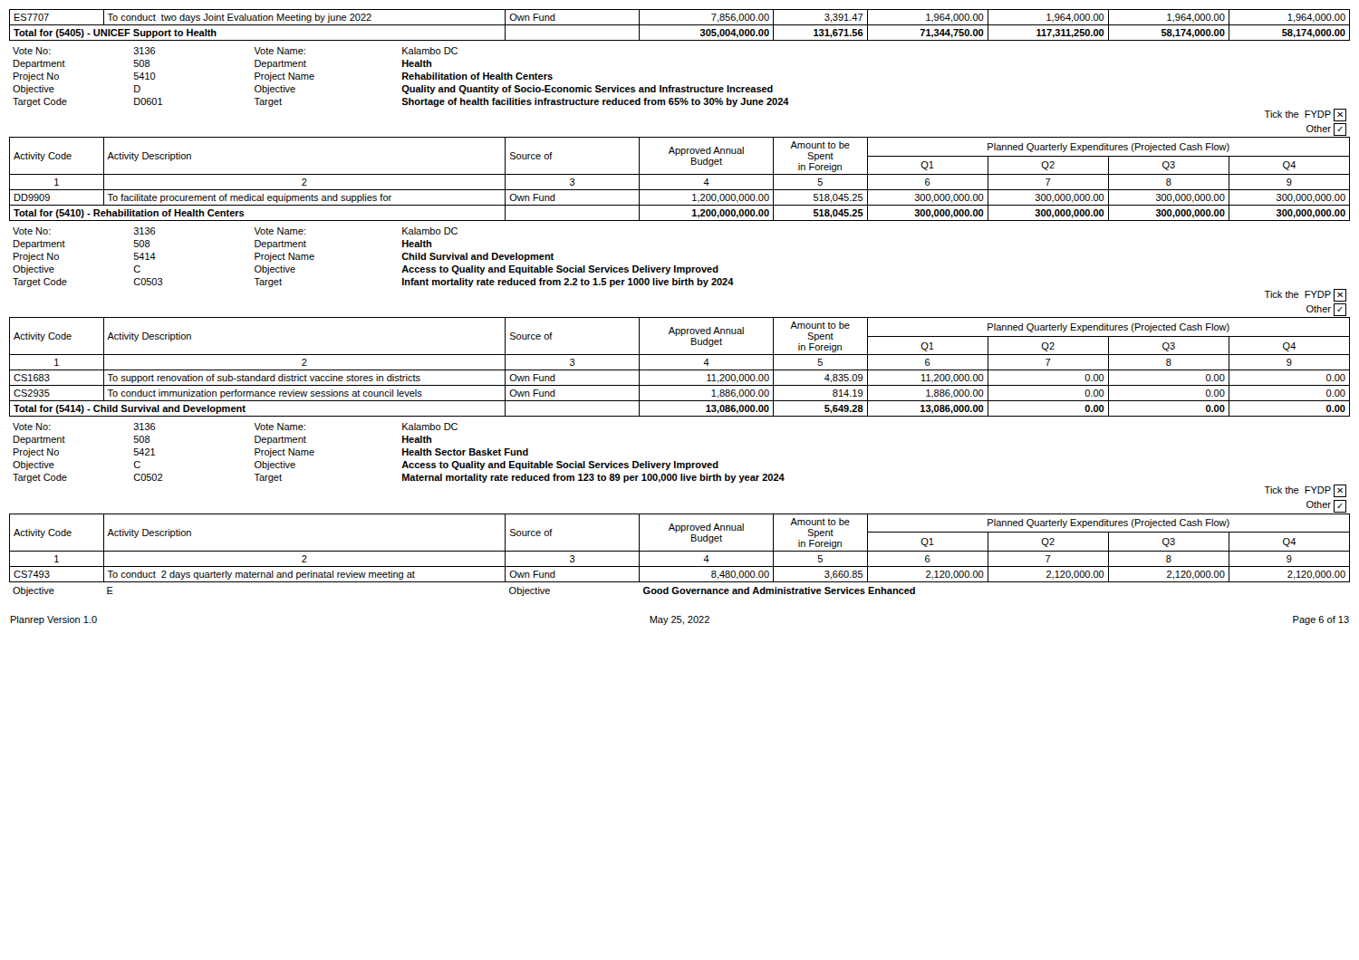| ES7707 | To conduct two days Joint Evaluation Meeting by june 2022 | Own Fund | 7,856,000.00 | 3,391.47 | 1,964,000.00 | 1,964,000.00 | 1,964,000.00 | 1,964,000.00 |
| Total for (5405) - UNICEF Support to Health | | 305,004,000.00 | 131,671.56 | 71,344,750.00 | 117,311,250.00 | 58,174,000.00 | 58,174,000.00 |
| Vote No: | 3136 | Vote Name: | Kalambo DC |
| Department | 508 | Department | Health |
| Project No | 5410 | Project Name | Rehabilitation of Health Centers |
| Objective | D | Objective | Quality and Quantity of Socio-Economic Services and Infrastructure Increased |
| Target Code | D0601 | Target | Shortage of health facilities infrastructure reduced from 65% to 30% by June 2024 |
| Tick the FYDP ✕ |
| Other ✓ |
| Activity Code | Activity Description | Source of | Approved Annual Budget | Amount to be Spent in Foreign | Planned Quarterly Expenditures (Projected Cash Flow) |
| Q1 | Q2 | Q3 | Q4 |
| 1 | 2 | 3 | 4 | 5 | 6 | 7 | 8 | 9 |
| DD9909 | To facilitate procurement of medical equipments and supplies for | Own Fund | 1,200,000,000.00 | 518,045.25 | 300,000,000.00 | 300,000,000.00 | 300,000,000.00 | 300,000,000.00 |
| Total for (5410) - Rehabilitation of Health Centers | | 1,200,000,000.00 | 518,045.25 | 300,000,000.00 | 300,000,000.00 | 300,000,000.00 | 300,000,000.00 |
| Vote No: | 3136 | Vote Name: | Kalambo DC |
| Department | 508 | Department | Health |
| Project No | 5414 | Project Name | Child Survival and Development |
| Objective | C | Objective | Access to Quality and Equitable Social Services Delivery Improved |
| Target Code | C0503 | Target | Infant mortality rate reduced from 2.2 to 1.5 per 1000 live birth by 2024 |
| Tick the FYDP ✕ |
| Other ✓ |
| Activity Code | Activity Description | Source of | Approved Annual Budget | Amount to be Spent in Foreign | Planned Quarterly Expenditures (Projected Cash Flow) |
| Q1 | Q2 | Q3 | Q4 |
| 1 | 2 | 3 | 4 | 5 | 6 | 7 | 8 | 9 |
| CS1683 | To support renovation of sub-standard district vaccine stores in districts | Own Fund | 11,200,000.00 | 4,835.09 | 11,200,000.00 | 0.00 | 0.00 | 0.00 |
| CS2935 | To conduct immunization performance review sessions at council levels | Own Fund | 1,886,000.00 | 814.19 | 1,886,000.00 | 0.00 | 0.00 | 0.00 |
| Total for (5414) - Child Survival and Development | | 13,086,000.00 | 5,649.28 | 13,086,000.00 | 0.00 | 0.00 | 0.00 |
| Vote No: | 3136 | Vote Name: | Kalambo DC |
| Department | 508 | Department | Health |
| Project No | 5421 | Project Name | Health Sector Basket Fund |
| Objective | C | Objective | Access to Quality and Equitable Social Services Delivery Improved |
| Target Code | C0502 | Target | Maternal mortality rate reduced from 123 to 89 per 100,000 live birth by year 2024 |
| Tick the FYDP ✕ |
| Other ✓ |
| Activity Code | Activity Description | Source of | Approved Annual Budget | Amount to be Spent in Foreign | Planned Quarterly Expenditures (Projected Cash Flow) |
| Q1 | Q2 | Q3 | Q4 |
| 1 | 2 | 3 | 4 | 5 | 6 | 7 | 8 | 9 |
| CS7493 | To conduct 2 days quarterly maternal and perinatal review meeting at | Own Fund | 8,480,000.00 | 3,660.85 | 2,120,000.00 | 2,120,000.00 | 2,120,000.00 | 2,120,000.00 |
| Objective | E | Objective | Good Governance and Administrative Services Enhanced |
| Planrep Version 1.0 | May 25, 2022 | Page 6 of 13 |